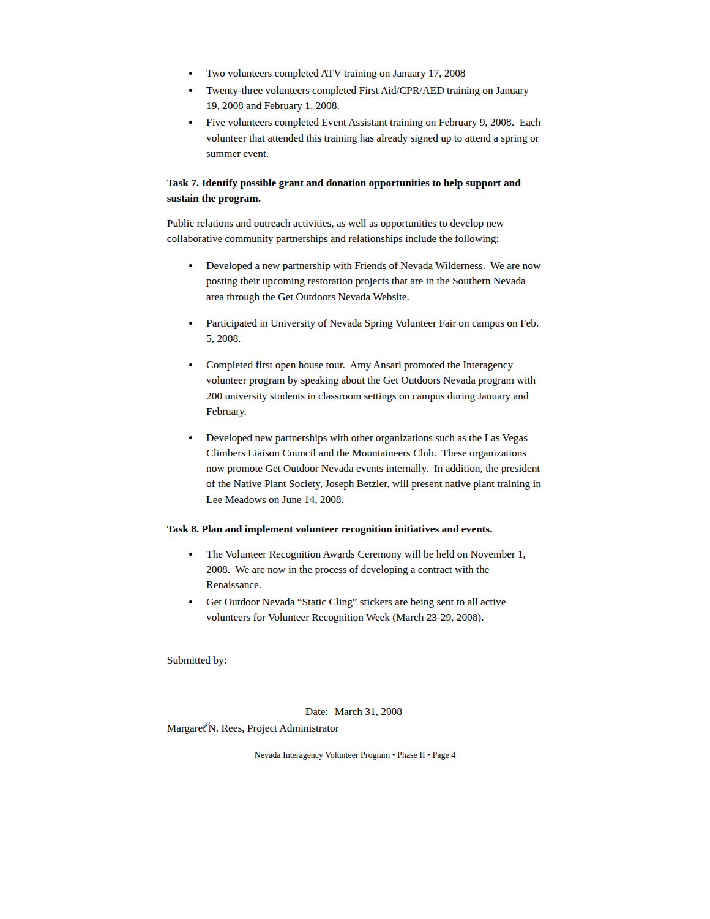Two volunteers completed ATV training on January 17, 2008
Twenty-three volunteers completed First Aid/CPR/AED training on January 19, 2008 and February 1, 2008.
Five volunteers completed Event Assistant training on February 9, 2008. Each volunteer that attended this training has already signed up to attend a spring or summer event.
Task 7. Identify possible grant and donation opportunities to help support and sustain the program.
Public relations and outreach activities, as well as opportunities to develop new collaborative community partnerships and relationships include the following:
Developed a new partnership with Friends of Nevada Wilderness. We are now posting their upcoming restoration projects that are in the Southern Nevada area through the Get Outdoors Nevada Website.
Participated in University of Nevada Spring Volunteer Fair on campus on Feb. 5, 2008.
Completed first open house tour. Amy Ansari promoted the Interagency volunteer program by speaking about the Get Outdoors Nevada program with 200 university students in classroom settings on campus during January and February.
Developed new partnerships with other organizations such as the Las Vegas Climbers Liaison Council and the Mountaineers Club. These organizations now promote Get Outdoor Nevada events internally. In addition, the president of the Native Plant Society, Joseph Betzler, will present native plant training in Lee Meadows on June 14, 2008.
Task 8. Plan and implement volunteer recognition initiatives and events.
The Volunteer Recognition Awards Ceremony will be held on November 1, 2008. We are now in the process of developing a contract with the Renaissance.
Get Outdoor Nevada “Static Cling” stickers are being sent to all active volunteers for Volunteer Recognition Week (March 23-29, 2008).
Submitted by:
Date: March 31, 2008
🖋 Margaret N. Rees, Project Administrator
Nevada Interagency Volunteer Program • Phase II • Page 4